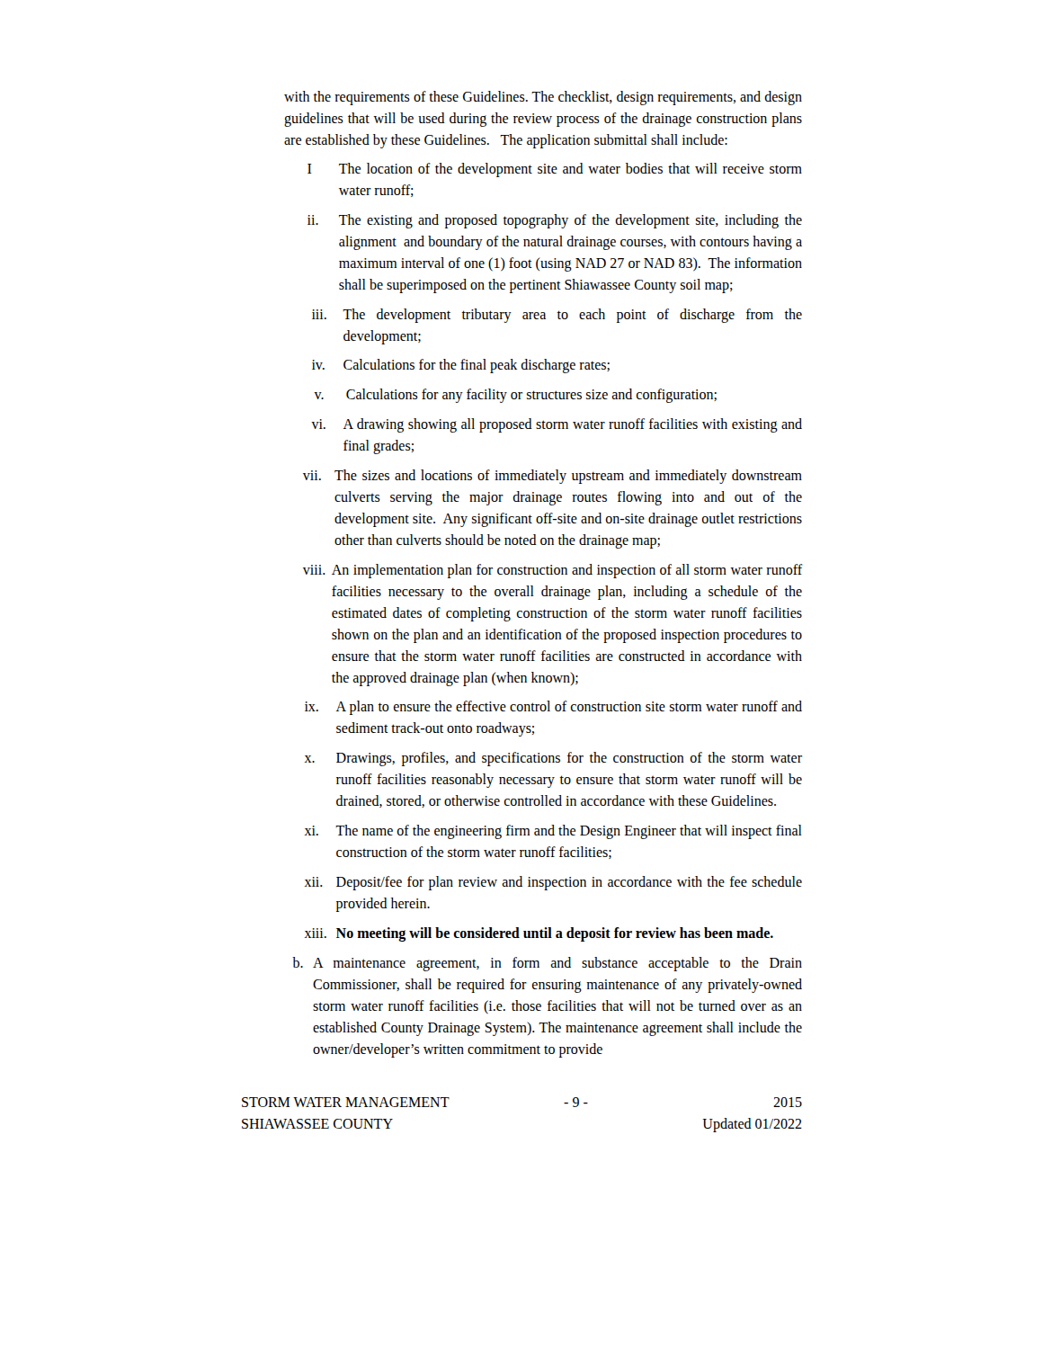with the requirements of these Guidelines. The checklist, design requirements, and design guidelines that will be used during the review process of the drainage construction plans are established by these Guidelines. The application submittal shall include:
I The location of the development site and water bodies that will receive storm water runoff;
ii. The existing and proposed topography of the development site, including the alignment and boundary of the natural drainage courses, with contours having a maximum interval of one (1) foot (using NAD 27 or NAD 83). The information shall be superimposed on the pertinent Shiawassee County soil map;
iii. The development tributary area to each point of discharge from the development;
iv. Calculations for the final peak discharge rates;
v. Calculations for any facility or structures size and configuration;
vi. A drawing showing all proposed storm water runoff facilities with existing and final grades;
vii. The sizes and locations of immediately upstream and immediately downstream culverts serving the major drainage routes flowing into and out of the development site. Any significant off-site and on-site drainage outlet restrictions other than culverts should be noted on the drainage map;
viii. An implementation plan for construction and inspection of all storm water runoff facilities necessary to the overall drainage plan, including a schedule of the estimated dates of completing construction of the storm water runoff facilities shown on the plan and an identification of the proposed inspection procedures to ensure that the storm water runoff facilities are constructed in accordance with the approved drainage plan (when known);
ix. A plan to ensure the effective control of construction site storm water runoff and sediment track-out onto roadways;
x. Drawings, profiles, and specifications for the construction of the storm water runoff facilities reasonably necessary to ensure that storm water runoff will be drained, stored, or otherwise controlled in accordance with these Guidelines.
xi. The name of the engineering firm and the Design Engineer that will inspect final construction of the storm water runoff facilities;
xii. Deposit/fee for plan review and inspection in accordance with the fee schedule provided herein.
xiii. No meeting will be considered until a deposit for review has been made.
b. A maintenance agreement, in form and substance acceptable to the Drain Commissioner, shall be required for ensuring maintenance of any privately-owned storm water runoff facilities (i.e. those facilities that will not be turned over as an established County Drainage System). The maintenance agreement shall include the owner/developer’s written commitment to provide
STORM WATER MANAGEMENT SHIAWASSEE COUNTY
- 9 -
2015 Updated 01/2022